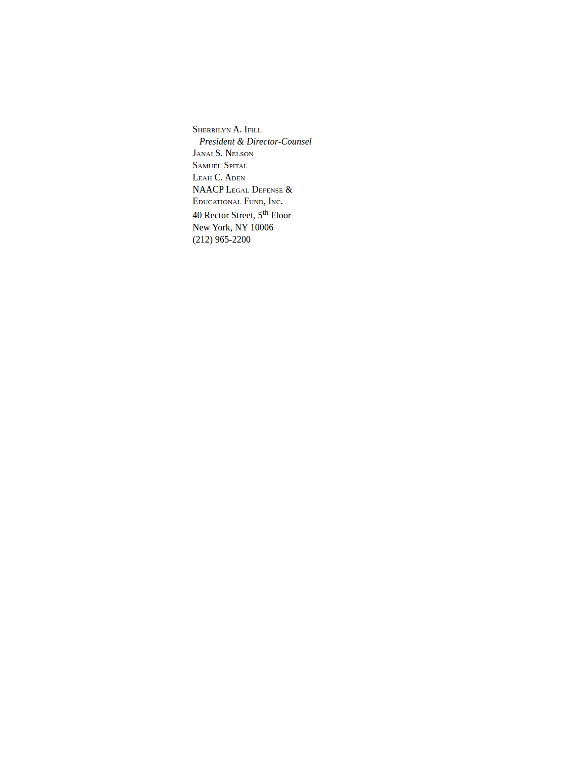Sherrilyn A. Ifill
President & Director-Counsel
Janai S. Nelson
Samuel Spital
Leah C. Aden
NAACP Legal Defense &
Educational Fund, Inc.
40 Rector Street, 5th Floor
New York, NY 10006
(212) 965-2200